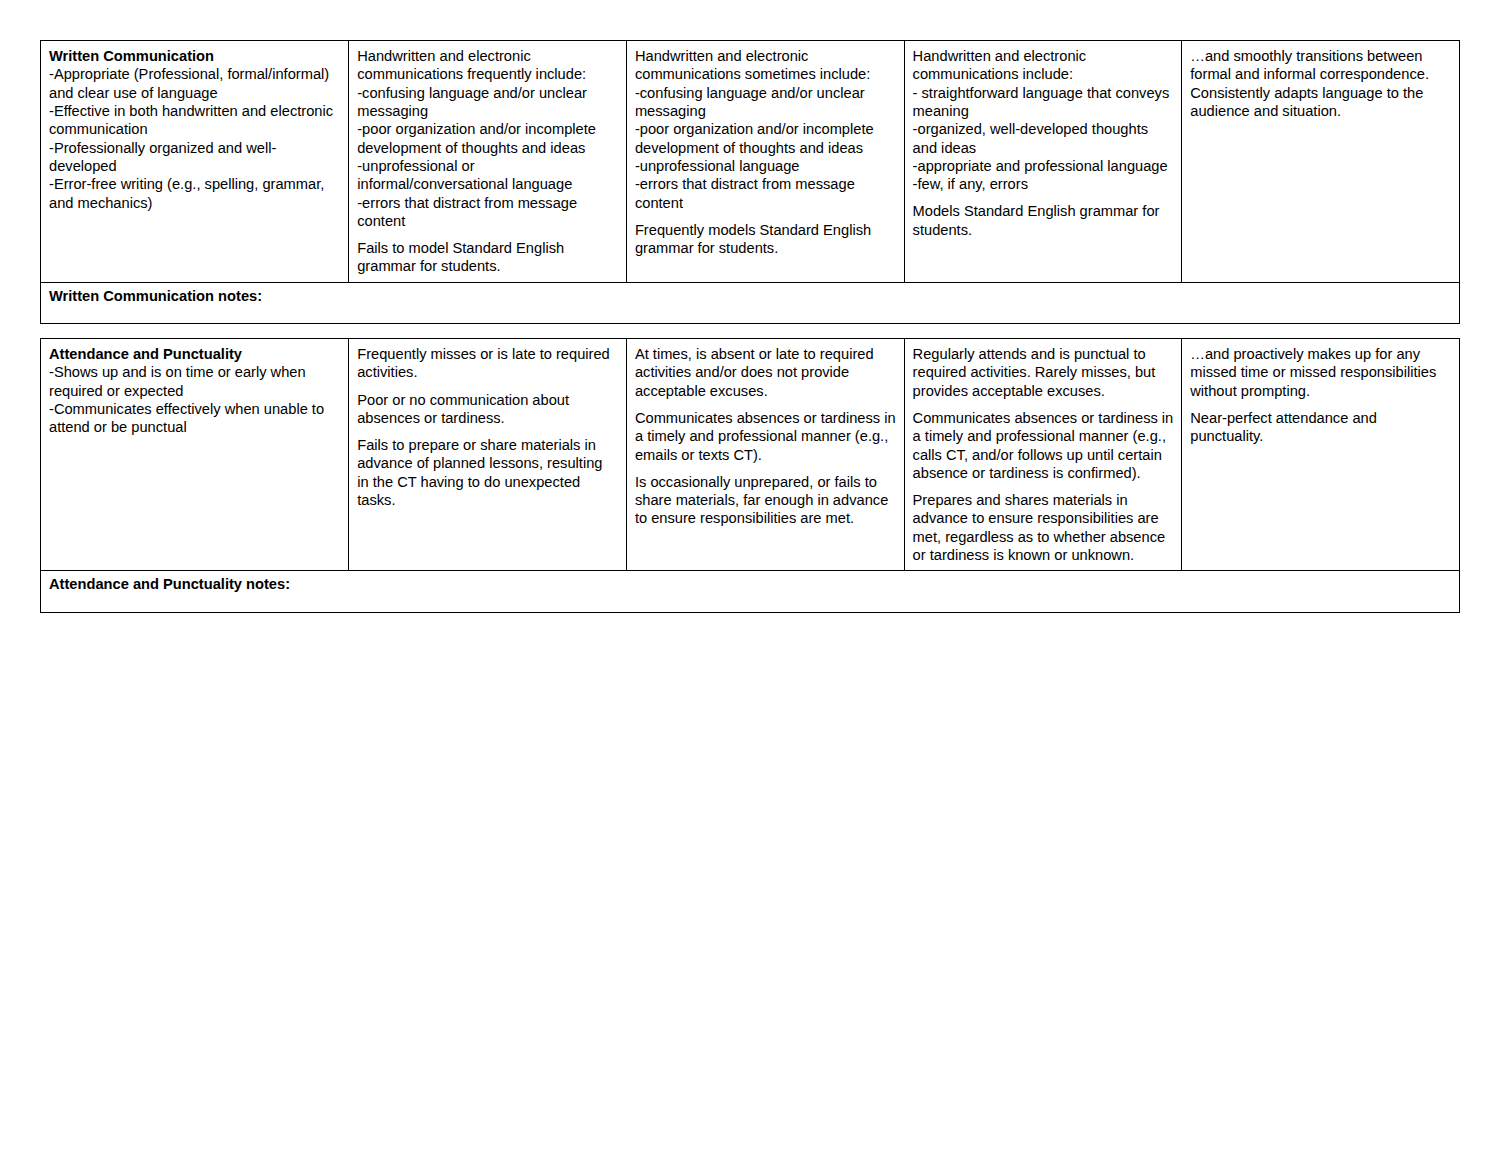| Written Communication -Appropriate (Professional, formal/informal) and clear use of language -Effective in both handwritten and electronic communication -Professionally organized and well-developed -Error-free writing (e.g., spelling, grammar, and mechanics) | Handwritten and electronic communications frequently include: -confusing language and/or unclear messaging -poor organization and/or incomplete development of thoughts and ideas -unprofessional or informal/conversational language -errors that distract from message content Fails to model Standard English grammar for students. | Handwritten and electronic communications sometimes include: -confusing language and/or unclear messaging -poor organization and/or incomplete development of thoughts and ideas -unprofessional language -errors that distract from message content Frequently models Standard English grammar for students. | Handwritten and electronic communications include: - straightforward language that conveys meaning -organized, well-developed thoughts and ideas -appropriate and professional language -few, if any, errors Models Standard English grammar for students. | …and smoothly transitions between formal and informal correspondence. Consistently adapts language to the audience and situation. |
| Written Communication notes: |
| Attendance and Punctuality -Shows up and is on time or early when required or expected -Communicates effectively when unable to attend or be punctual | Frequently misses or is late to required activities. Poor or no communication about absences or tardiness. Fails to prepare or share materials in advance of planned lessons, resulting in the CT having to do unexpected tasks. | At times, is absent or late to required activities and/or does not provide acceptable excuses. Communicates absences or tardiness in a timely and professional manner (e.g., emails or texts CT). Is occasionally unprepared, or fails to share materials, far enough in advance to ensure responsibilities are met. | Regularly attends and is punctual to required activities. Rarely misses, but provides acceptable excuses. Communicates absences or tardiness in a timely and professional manner (e.g., calls CT, and/or follows up until certain absence or tardiness is confirmed). Prepares and shares materials in advance to ensure responsibilities are met, regardless as to whether absence or tardiness is known or unknown. | …and proactively makes up for any missed time or missed responsibilities without prompting. Near-perfect attendance and punctuality. |
| Attendance and Punctuality notes: |